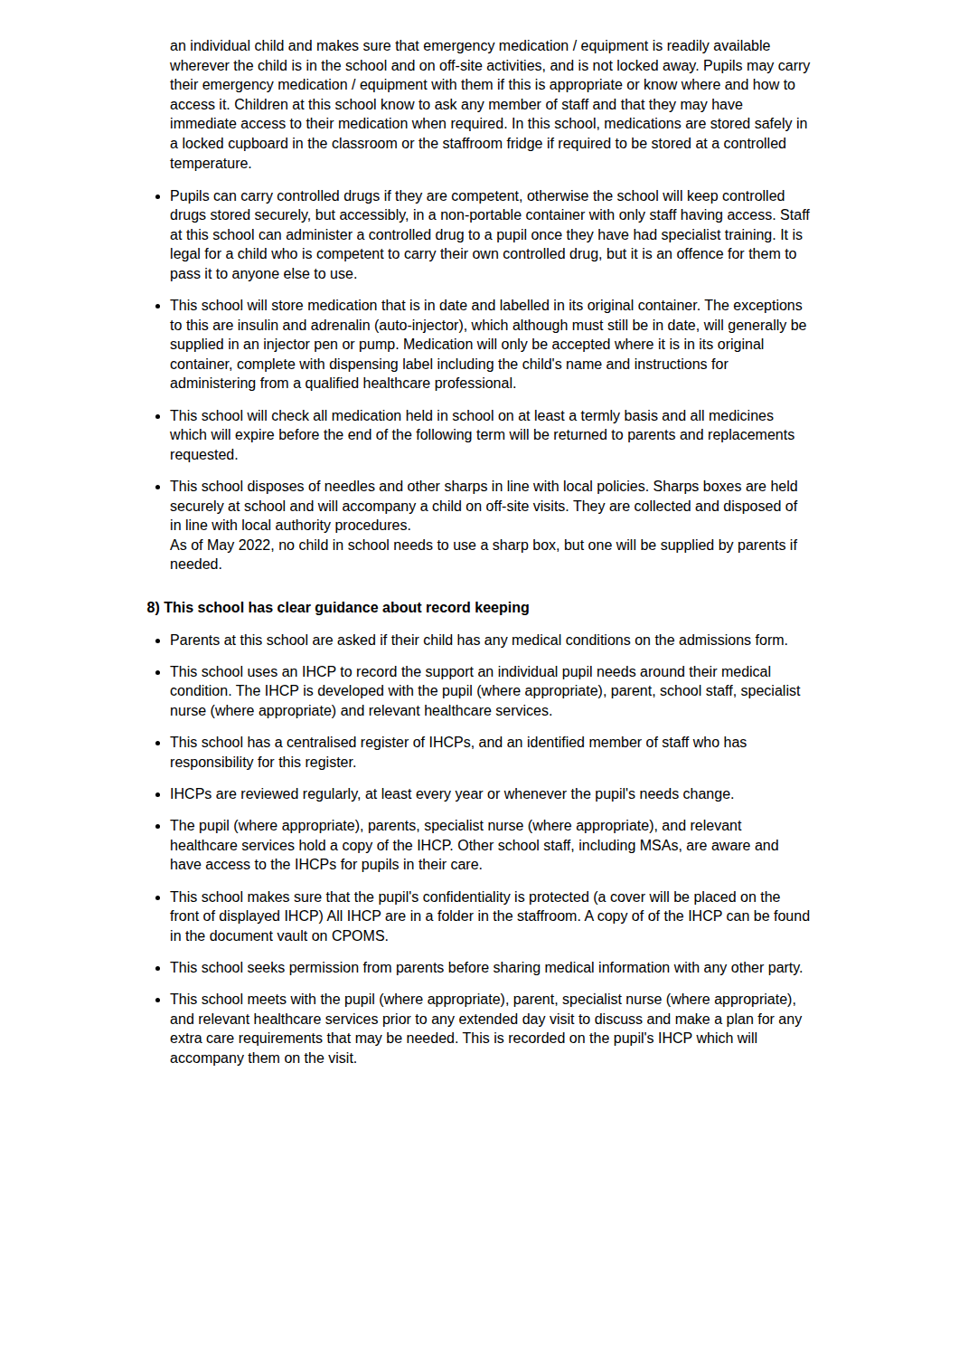an individual child and makes sure that emergency medication / equipment is readily available wherever the child is in the school and on off-site activities, and is not locked away. Pupils may carry their emergency medication / equipment with them if this is appropriate or know where and how to access it. Children at this school know to ask any member of staff and that they may have immediate access to their medication when required. In this school, medications are stored safely in a locked cupboard in the classroom or the staffroom fridge if required to be stored at a controlled temperature.
Pupils can carry controlled drugs if they are competent, otherwise the school will keep controlled drugs stored securely, but accessibly, in a non-portable container with only staff having access. Staff at this school can administer a controlled drug to a pupil once they have had specialist training. It is legal for a child who is competent to carry their own controlled drug, but it is an offence for them to pass it to anyone else to use.
This school will store medication that is in date and labelled in its original container. The exceptions to this are insulin and adrenalin (auto-injector), which although must still be in date, will generally be supplied in an injector pen or pump. Medication will only be accepted where it is in its original container, complete with dispensing label including the child's name and instructions for administering from a qualified healthcare professional.
This school will check all medication held in school on at least a termly basis and all medicines which will expire before the end of the following term will be returned to parents and replacements requested.
This school disposes of needles and other sharps in line with local policies. Sharps boxes are held securely at school and will accompany a child on off-site visits. They are collected and disposed of in line with local authority procedures.
As of May 2022, no child in school needs to use a sharp box, but one will be supplied by parents if needed.
8) This school has clear guidance about record keeping
Parents at this school are asked if their child has any medical conditions on the admissions form.
This school uses an IHCP to record the support an individual pupil needs around their medical condition. The IHCP is developed with the pupil (where appropriate), parent, school staff, specialist nurse (where appropriate) and relevant healthcare services.
This school has a centralised register of IHCPs, and an identified member of staff who has responsibility for this register.
IHCPs are reviewed regularly, at least every year or whenever the pupil's needs change.
The pupil (where appropriate), parents, specialist nurse (where appropriate), and relevant healthcare services hold a copy of the IHCP. Other school staff, including MSAs, are aware and have access to the IHCPs for pupils in their care.
This school makes sure that the pupil's confidentiality is protected (a cover will be placed on the front of displayed IHCP) All IHCP are in a folder in the staffroom. A copy of of the IHCP can be found in the document vault on CPOMS.
This school seeks permission from parents before sharing medical information with any other party.
This school meets with the pupil (where appropriate), parent, specialist nurse (where appropriate), and relevant healthcare services prior to any extended day visit to discuss and make a plan for any extra care requirements that may be needed. This is recorded on the pupil's IHCP which will accompany them on the visit.